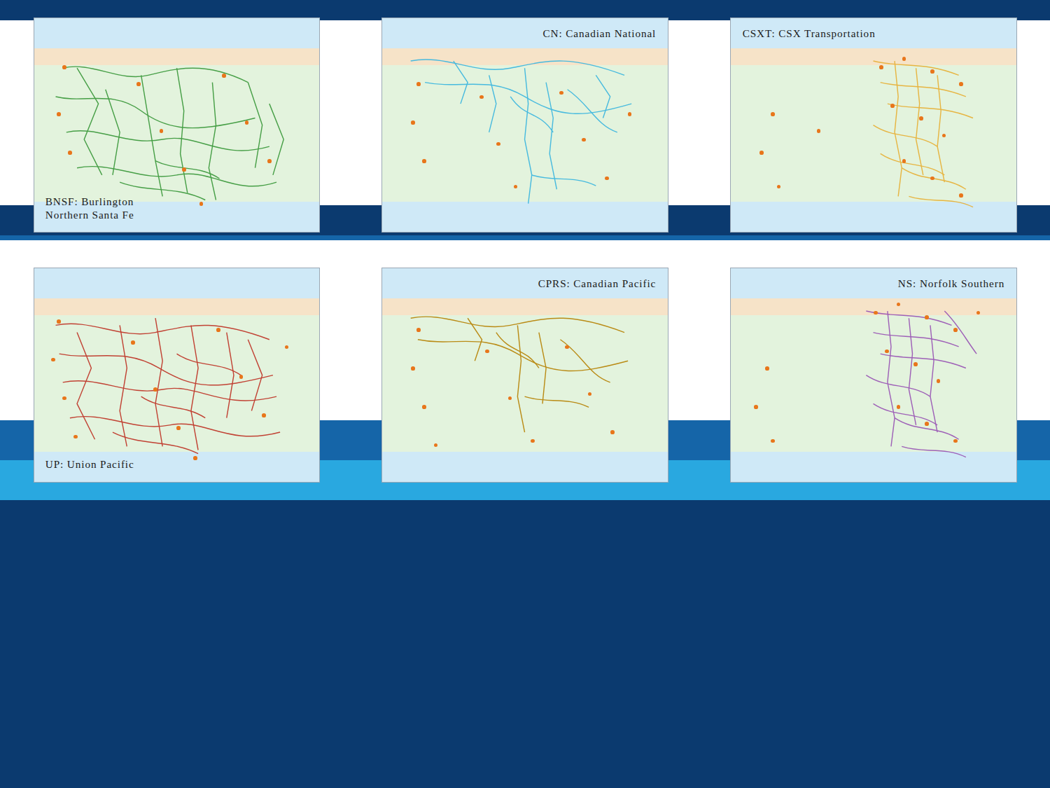BNSF: Burlington Northern Santa Fe
CN: Canadian National
CSXT: CSX Transportation
UP: Union Pacific
CPRS: Canadian Pacific
NS: Norfolk Southern